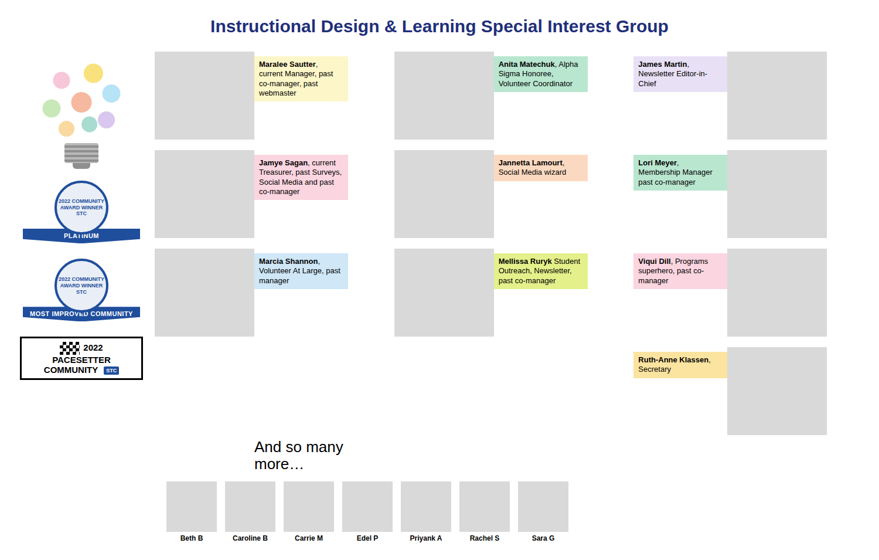Instructional Design & Learning Special Interest Group
2022 COMMUNITY AWARD WINNER
STC
PLATINUM
2022 COMMUNITY AWARD WINNER
STC
MOST IMPROVED COMMUNITY
2022
PACESETTER
COMMUNITY STC
Maralee Sautter, current Manager, past co-manager, past webmaster
Jamye Sagan, current Treasurer, past Surveys, Social Media and past co-manager
Marcia Shannon, Volunteer At Large, past manager
Anita Matechuk, Alpha Sigma Honoree, Volunteer Coordinator
Jannetta Lamourt, Social Media wizard
Mellissa Ruryk Student Outreach, Newsletter, past co-manager
James Martin, Newsletter Editor-in-Chief
Lori Meyer, Membership Manager past co-manager
Viqui Dill, Programs superhero, past co-manager
Ruth-Anne Klassen, Secretary
And so many
more…
Beth B
Caroline B
Carrie M
Edel P
Priyank A
Rachel S
Sara G